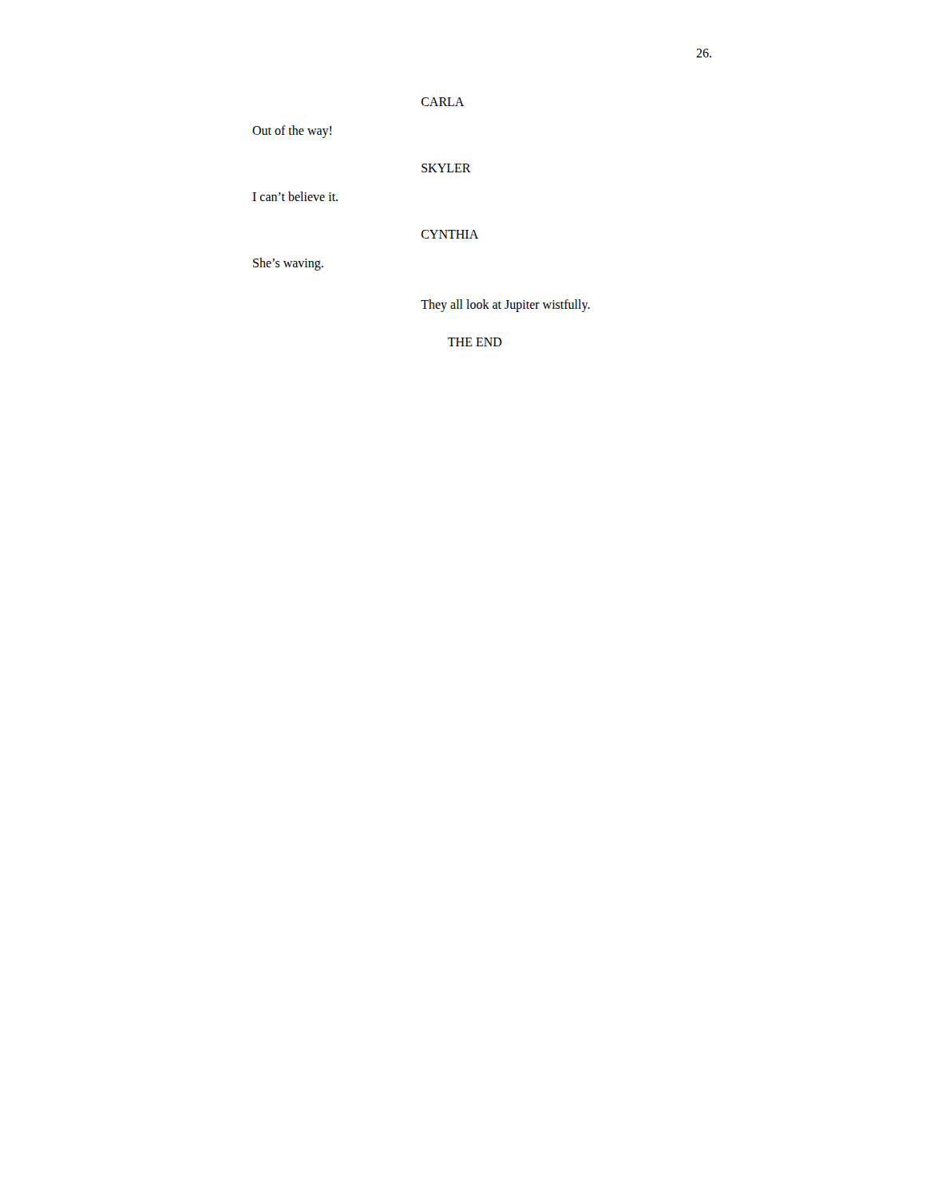26.
CARLA
Out of the way!
SKYLER
I can’t believe it.
CYNTHIA
She’s waving.
They all look at Jupiter wistfully.
THE END